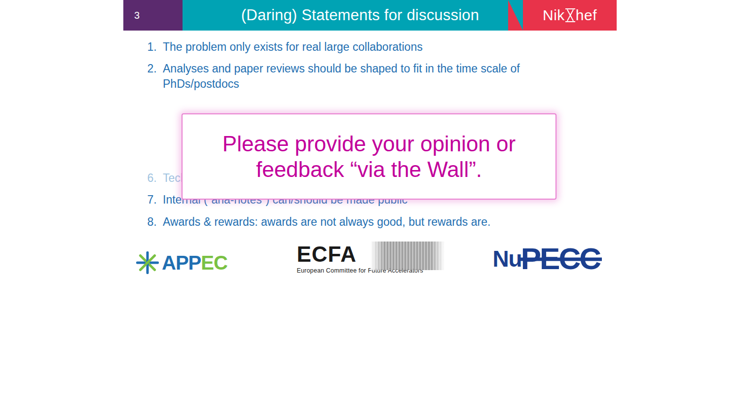3
(Daring) Statements for discussion
Nik hef
The problem only exists for real large collaborations
Analyses and paper reviews should be shaped to fit in the time scale of PhDs/postdocs
Technical/Software papers can/should have short author lists
Internal (“ana-notes”) can/should be made public
Awards & rewards: awards are not always good, but rewards are.
Please provide your opinion or feedback “via the Wall”.
APPEC
ECFA
European Committee for Future Accelerators
Nu PECC